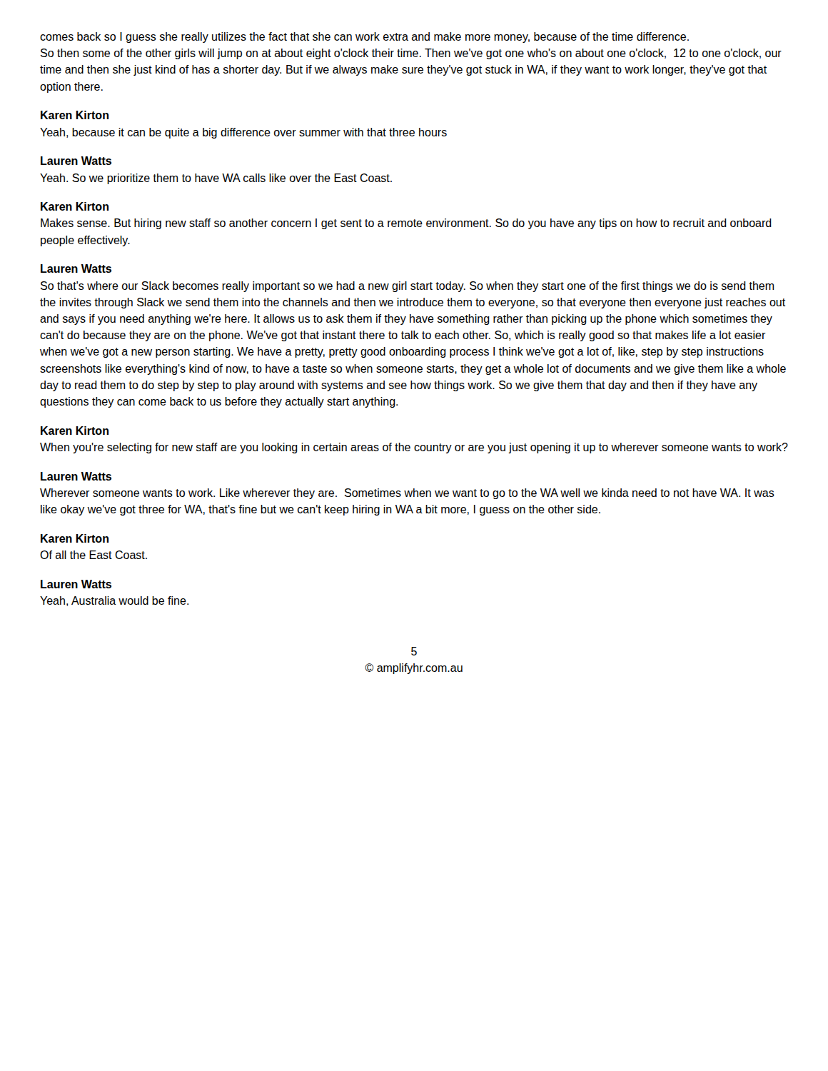comes back so I guess she really utilizes the fact that she can work extra and make more money, because of the time difference.
So then some of the other girls will jump on at about eight o'clock their time. Then we've got one who's on about one o'clock, 12 to one o'clock, our time and then she just kind of has a shorter day. But if we always make sure they've got stuck in WA, if they want to work longer, they've got that option there.
Karen Kirton
Yeah, because it can be quite a big difference over summer with that three hours
Lauren Watts
Yeah. So we prioritize them to have WA calls like over the East Coast.
Karen Kirton
Makes sense. But hiring new staff so another concern I get sent to a remote environment. So do you have any tips on how to recruit and onboard people effectively.
Lauren Watts
So that's where our Slack becomes really important so we had a new girl start today. So when they start one of the first things we do is send them the invites through Slack we send them into the channels and then we introduce them to everyone, so that everyone then everyone just reaches out and says if you need anything we're here. It allows us to ask them if they have something rather than picking up the phone which sometimes they can't do because they are on the phone. We've got that instant there to talk to each other. So, which is really good so that makes life a lot easier when we've got a new person starting. We have a pretty, pretty good onboarding process I think we've got a lot of, like, step by step instructions screenshots like everything's kind of now, to have a taste so when someone starts, they get a whole lot of documents and we give them like a whole day to read them to do step by step to play around with systems and see how things work. So we give them that day and then if they have any questions they can come back to us before they actually start anything.
Karen Kirton
When you're selecting for new staff are you looking in certain areas of the country or are you just opening it up to wherever someone wants to work?
Lauren Watts
Wherever someone wants to work. Like wherever they are. Sometimes when we want to go to the WA well we kinda need to not have WA. It was like okay we've got three for WA, that's fine but we can't keep hiring in WA a bit more, I guess on the other side.
Karen Kirton
Of all the East Coast.
Lauren Watts
Yeah, Australia would be fine.
5
© amplifyhr.com.au